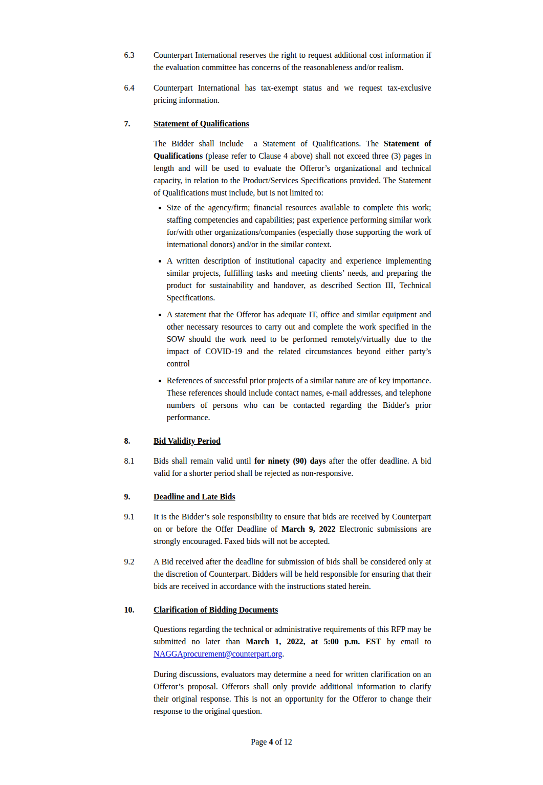6.3
Counterpart International reserves the right to request additional cost information if the evaluation committee has concerns of the reasonableness and/or realism.
6.4
Counterpart International has tax-exempt status and we request tax-exclusive pricing information.
7.
Statement of Qualifications
The Bidder shall include a Statement of Qualifications. The Statement of Qualifications (please refer to Clause 4 above) shall not exceed three (3) pages in length and will be used to evaluate the Offeror’s organizational and technical capacity, in relation to the Product/Services Specifications provided. The Statement of Qualifications must include, but is not limited to:
Size of the agency/firm; financial resources available to complete this work; staffing competencies and capabilities; past experience performing similar work for/with other organizations/companies (especially those supporting the work of international donors) and/or in the similar context.
A written description of institutional capacity and experience implementing similar projects, fulfilling tasks and meeting clients’ needs, and preparing the product for sustainability and handover, as described Section III, Technical Specifications.
A statement that the Offeror has adequate IT, office and similar equipment and other necessary resources to carry out and complete the work specified in the SOW should the work need to be performed remotely/virtually due to the impact of COVID-19 and the related circumstances beyond either party’s control
References of successful prior projects of a similar nature are of key importance. These references should include contact names, e-mail addresses, and telephone numbers of persons who can be contacted regarding the Bidder's prior performance.
8.
Bid Validity Period
8.1
Bids shall remain valid until for ninety (90) days after the offer deadline. A bid valid for a shorter period shall be rejected as non-responsive.
9.
Deadline and Late Bids
9.1
It is the Bidder’s sole responsibility to ensure that bids are received by Counterpart on or before the Offer Deadline of March 9, 2022 Electronic submissions are strongly encouraged. Faxed bids will not be accepted.
9.2
A Bid received after the deadline for submission of bids shall be considered only at the discretion of Counterpart. Bidders will be held responsible for ensuring that their bids are received in accordance with the instructions stated herein.
10.
Clarification of Bidding Documents
Questions regarding the technical or administrative requirements of this RFP may be submitted no later than March 1, 2022, at 5:00 p.m. EST by email to NAGGAprocurement@counterpart.org.
During discussions, evaluators may determine a need for written clarification on an Offeror’s proposal. Offerors shall only provide additional information to clarify their original response. This is not an opportunity for the Offeror to change their response to the original question.
Page 4 of 12